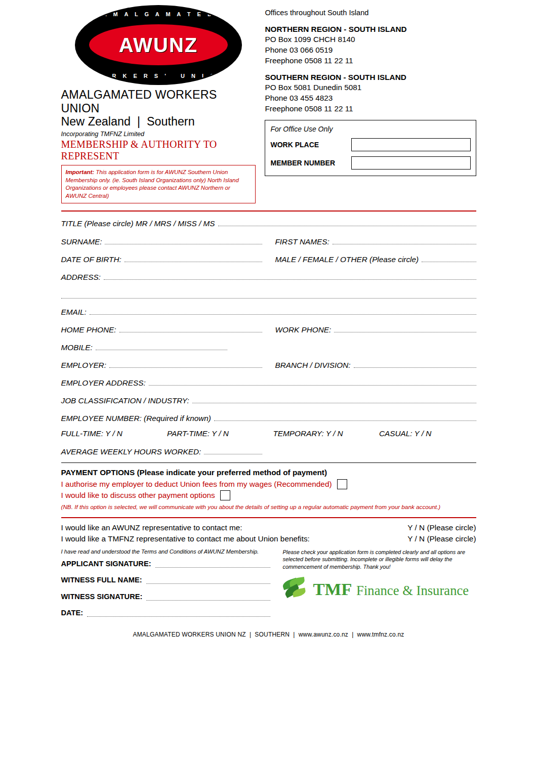A M A L G A M A T E D
AWUNZ
W O R K E R S ' U N I O N
AMALGAMATED WORKERS UNION
New Zealand | Southern
Incorporating TMFNZ Limited
MEMBERSHIP & AUTHORITY TO REPRESENT
Important: This application form is for AWUNZ Southern Union Membership only. (ie. South Island Organizations only) North Island Organizations or employees please contact AWUNZ Northern or AWUNZ Central)
Offices throughout South Island
NORTHERN REGION - SOUTH ISLAND
PO Box 1099 CHCH 8140
Phone 03 066 0519
Freephone 0508 11 22 11
SOUTHERN REGION - SOUTH ISLAND
PO Box 5081 Dunedin 5081
Phone 03 455 4823
Freephone 0508 11 22 11
For Office Use Only
WORK PLACE
MEMBER NUMBER
TITLE (Please circle) MR / MRS / MISS / MS
SURNAME:
FIRST NAMES:
DATE OF BIRTH:
MALE / FEMALE / OTHER (Please circle)
ADDRESS:
EMAIL:
HOME PHONE:
WORK PHONE:
MOBILE:
EMPLOYER:
BRANCH / DIVISION:
EMPLOYER ADDRESS:
JOB CLASSIFICATION / INDUSTRY:
EMPLOYEE NUMBER: (Required if known)
FULL-TIME: Y / N
PART-TIME: Y / N
TEMPORARY: Y / N
CASUAL: Y / N
AVERAGE WEEKLY HOURS WORKED:
PAYMENT OPTIONS (Please indicate your preferred method of payment)
I authorise my employer to deduct Union fees from my wages (Recommended)
I would like to discuss other payment options
(NB. If this option is selected, we will communicate with you about the details of setting up a regular automatic payment from your bank account.)
I would like an AWUNZ representative to contact me: Y / N (Please circle)
I would like a TMFNZ representative to contact me about Union benefits: Y / N (Please circle)
I have read and understood the Terms and Conditions of AWUNZ Membership.
APPLICANT SIGNATURE:
WITNESS FULL NAME:
WITNESS SIGNATURE:
DATE:
Please check your application form is completed clearly and all options are selected before submitting. Incomplete or illegible forms will delay the commencement of membership. Thank you!
TMF Finance & Insurance
AMALGAMATED WORKERS UNION NZ | SOUTHERN | www.awunz.co.nz | www.tmfnz.co.nz